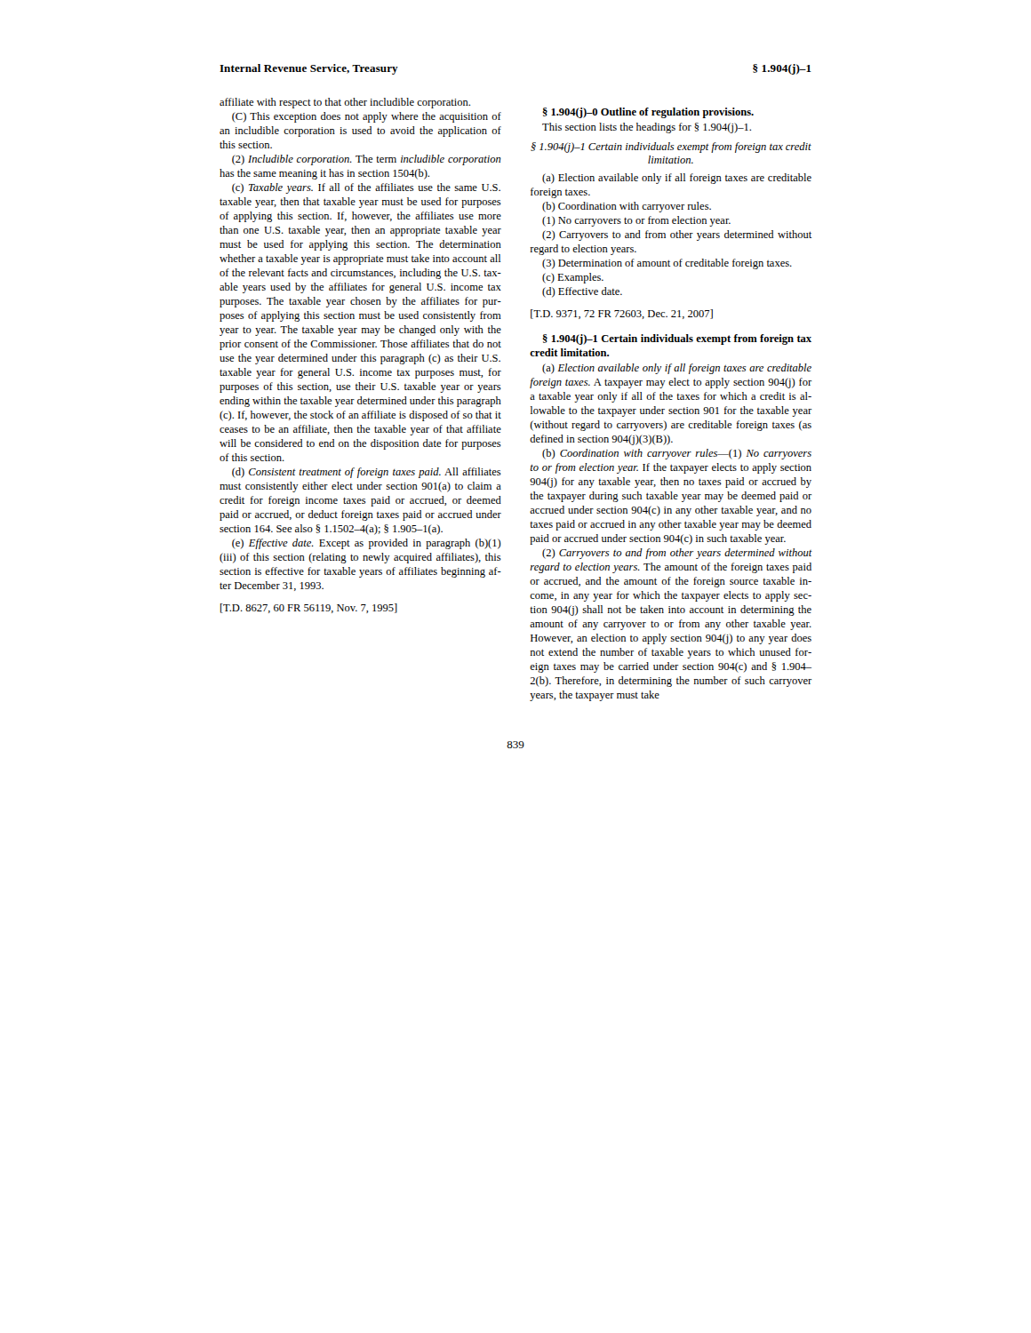Internal Revenue Service, Treasury § 1.904(j)–1
affiliate with respect to that other includible corporation.
(C) This exception does not apply where the acquisition of an includible corporation is used to avoid the application of this section.
(2) Includible corporation. The term includible corporation has the same meaning it has in section 1504(b).
(c) Taxable years. If all of the affiliates use the same U.S. taxable year, then that taxable year must be used for purposes of applying this section. If, however, the affiliates use more than one U.S. taxable year, then an appropriate taxable year must be used for applying this section. The determination whether a taxable year is appropriate must take into account all of the relevant facts and circumstances, including the U.S. taxable years used by the affiliates for general U.S. income tax purposes. The taxable year chosen by the affiliates for purposes of applying this section must be used consistently from year to year. The taxable year may be changed only with the prior consent of the Commissioner. Those affiliates that do not use the year determined under this paragraph (c) as their U.S. taxable year for general U.S. income tax purposes must, for purposes of this section, use their U.S. taxable year or years ending within the taxable year determined under this paragraph (c). If, however, the stock of an affiliate is disposed of so that it ceases to be an affiliate, then the taxable year of that affiliate will be considered to end on the disposition date for purposes of this section.
(d) Consistent treatment of foreign taxes paid. All affiliates must consistently either elect under section 901(a) to claim a credit for foreign income taxes paid or accrued, or deemed paid or accrued, or deduct foreign taxes paid or accrued under section 164. See also § 1.1502–4(a); § 1.905–1(a).
(e) Effective date. Except as provided in paragraph (b)(1)(iii) of this section (relating to newly acquired affiliates), this section is effective for taxable years of affiliates beginning after December 31, 1993.
[T.D. 8627, 60 FR 56119, Nov. 7, 1995]
§ 1.904(j)–0 Outline of regulation provisions.
This section lists the headings for § 1.904(j)–1.
§ 1.904(j)–1 Certain individuals exempt from foreign tax credit limitation.
(a) Election available only if all foreign taxes are creditable foreign taxes.
(b) Coordination with carryover rules.
(1) No carryovers to or from election year.
(2) Carryovers to and from other years determined without regard to election years.
(3) Determination of amount of creditable foreign taxes.
(c) Examples.
(d) Effective date.
[T.D. 9371, 72 FR 72603, Dec. 21, 2007]
§ 1.904(j)–1 Certain individuals exempt from foreign tax credit limitation.
(a) Election available only if all foreign taxes are creditable foreign taxes. A taxpayer may elect to apply section 904(j) for a taxable year only if all of the taxes for which a credit is allowable to the taxpayer under section 901 for the taxable year (without regard to carryovers) are creditable foreign taxes (as defined in section 904(j)(3)(B)).
(b) Coordination with carryover rules—(1) No carryovers to or from election year. If the taxpayer elects to apply section 904(j) for any taxable year, then no taxes paid or accrued by the taxpayer during such taxable year may be deemed paid or accrued under section 904(c) in any other taxable year, and no taxes paid or accrued in any other taxable year may be deemed paid or accrued under section 904(c) in such taxable year.
(2) Carryovers to and from other years determined without regard to election years. The amount of the foreign taxes paid or accrued, and the amount of the foreign source taxable income, in any year for which the taxpayer elects to apply section 904(j) shall not be taken into account in determining the amount of any carryover to or from any other taxable year. However, an election to apply section 904(j) to any year does not extend the number of taxable years to which unused foreign taxes may be carried under section 904(c) and § 1.904–2(b). Therefore, in determining the number of such carryover years, the taxpayer must take
839